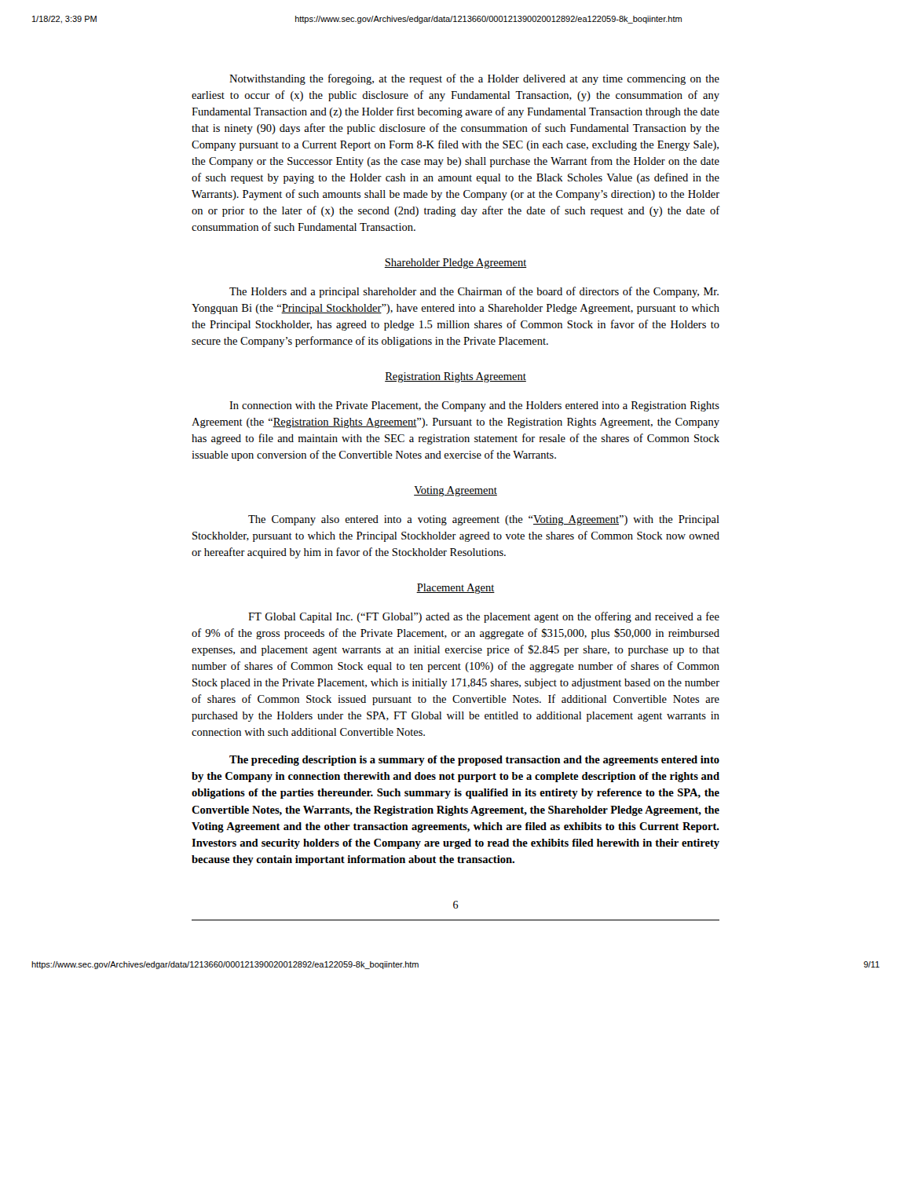1/18/22, 3:39 PM
https://www.sec.gov/Archives/edgar/data/1213660/000121390020012892/ea122059-8k_boqiinter.htm
Notwithstanding the foregoing, at the request of the a Holder delivered at any time commencing on the earliest to occur of (x) the public disclosure of any Fundamental Transaction, (y) the consummation of any Fundamental Transaction and (z) the Holder first becoming aware of any Fundamental Transaction through the date that is ninety (90) days after the public disclosure of the consummation of such Fundamental Transaction by the Company pursuant to a Current Report on Form 8-K filed with the SEC (in each case, excluding the Energy Sale), the Company or the Successor Entity (as the case may be) shall purchase the Warrant from the Holder on the date of such request by paying to the Holder cash in an amount equal to the Black Scholes Value (as defined in the Warrants). Payment of such amounts shall be made by the Company (or at the Company’s direction) to the Holder on or prior to the later of (x) the second (2nd) trading day after the date of such request and (y) the date of consummation of such Fundamental Transaction.
Shareholder Pledge Agreement
The Holders and a principal shareholder and the Chairman of the board of directors of the Company, Mr. Yongquan Bi (the “Principal Stockholder”), have entered into a Shareholder Pledge Agreement, pursuant to which the Principal Stockholder, has agreed to pledge 1.5 million shares of Common Stock in favor of the Holders to secure the Company’s performance of its obligations in the Private Placement.
Registration Rights Agreement
In connection with the Private Placement, the Company and the Holders entered into a Registration Rights Agreement (the “Registration Rights Agreement”). Pursuant to the Registration Rights Agreement, the Company has agreed to file and maintain with the SEC a registration statement for resale of the shares of Common Stock issuable upon conversion of the Convertible Notes and exercise of the Warrants.
Voting Agreement
The Company also entered into a voting agreement (the “Voting Agreement”) with the Principal Stockholder, pursuant to which the Principal Stockholder agreed to vote the shares of Common Stock now owned or hereafter acquired by him in favor of the Stockholder Resolutions.
Placement Agent
FT Global Capital Inc. (“FT Global”) acted as the placement agent on the offering and received a fee of 9% of the gross proceeds of the Private Placement, or an aggregate of $315,000, plus $50,000 in reimbursed expenses, and placement agent warrants at an initial exercise price of $2.845 per share, to purchase up to that number of shares of Common Stock equal to ten percent (10%) of the aggregate number of shares of Common Stock placed in the Private Placement, which is initially 171,845 shares, subject to adjustment based on the number of shares of Common Stock issued pursuant to the Convertible Notes. If additional Convertible Notes are purchased by the Holders under the SPA, FT Global will be entitled to additional placement agent warrants in connection with such additional Convertible Notes.
The preceding description is a summary of the proposed transaction and the agreements entered into by the Company in connection therewith and does not purport to be a complete description of the rights and obligations of the parties thereunder. Such summary is qualified in its entirety by reference to the SPA, the Convertible Notes, the Warrants, the Registration Rights Agreement, the Shareholder Pledge Agreement, the Voting Agreement and the other transaction agreements, which are filed as exhibits to this Current Report. Investors and security holders of the Company are urged to read the exhibits filed herewith in their entirety because they contain important information about the transaction.
6
https://www.sec.gov/Archives/edgar/data/1213660/000121390020012892/ea122059-8k_boqiinter.htm
9/11